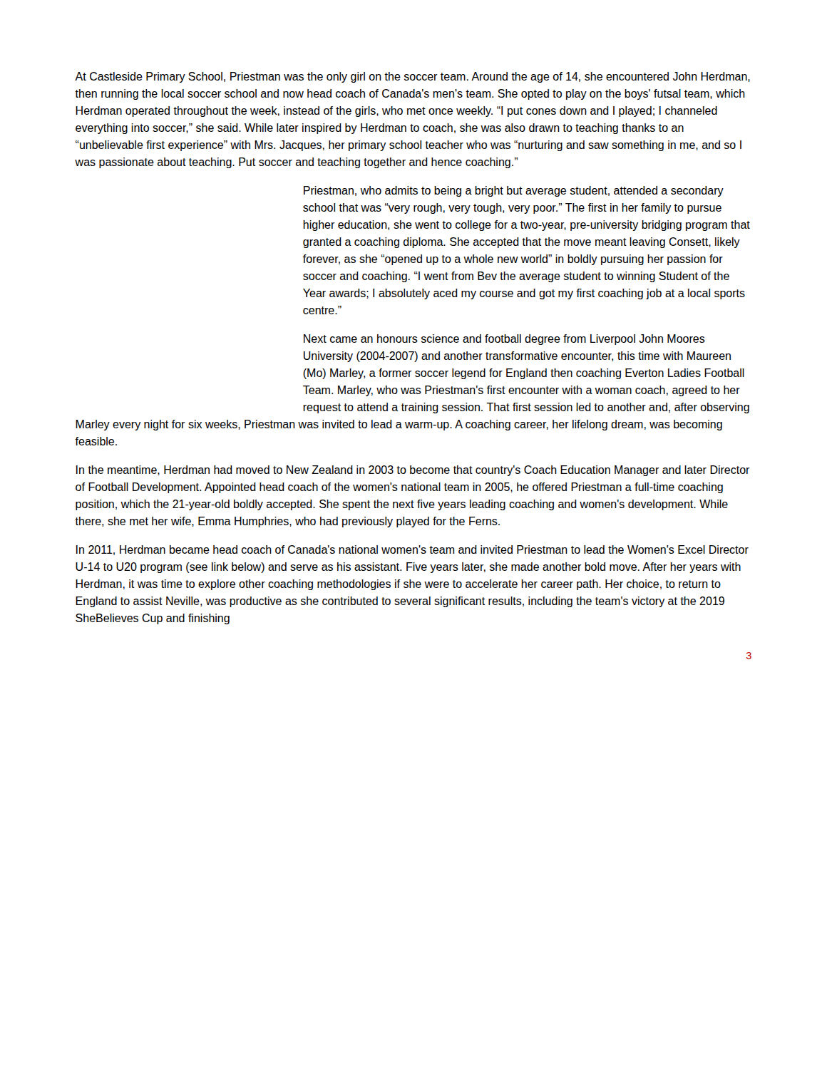At Castleside Primary School, Priestman was the only girl on the soccer team. Around the age of 14, she encountered John Herdman, then running the local soccer school and now head coach of Canada's men's team. She opted to play on the boys' futsal team, which Herdman operated throughout the week, instead of the girls, who met once weekly. “I put cones down and I played; I channeled everything into soccer,” she said. While later inspired by Herdman to coach, she was also drawn to teaching thanks to an “unbelievable first experience” with Mrs. Jacques, her primary school teacher who was “nurturing and saw something in me, and so I was passionate about teaching. Put soccer and teaching together and hence coaching.”
Priestman, who admits to being a bright but average student, attended a secondary school that was “very rough, very tough, very poor.” The first in her family to pursue higher education, she went to college for a two-year, pre-university bridging program that granted a coaching diploma. She accepted that the move meant leaving Consett, likely forever, as she “opened up to a whole new world” in boldly pursuing her passion for soccer and coaching. “I went from Bev the average student to winning Student of the Year awards; I absolutely aced my course and got my first coaching job at a local sports centre.”
Next came an honours science and football degree from Liverpool John Moores University (2004-2007) and another transformative encounter, this time with Maureen (Mo) Marley, a former soccer legend for England then coaching Everton Ladies Football Team. Marley, who was Priestman's first encounter with a woman coach, agreed to her request to attend a training session. That first session led to another and, after observing Marley every night for six weeks, Priestman was invited to lead a warm-up. A coaching career, her lifelong dream, was becoming feasible.
In the meantime, Herdman had moved to New Zealand in 2003 to become that country's Coach Education Manager and later Director of Football Development. Appointed head coach of the women's national team in 2005, he offered Priestman a full-time coaching position, which the 21-year-old boldly accepted. She spent the next five years leading coaching and women's development. While there, she met her wife, Emma Humphries, who had previously played for the Ferns.
In 2011, Herdman became head coach of Canada's national women's team and invited Priestman to lead the Women's Excel Director U-14 to U20 program (see link below) and serve as his assistant. Five years later, she made another bold move. After her years with Herdman, it was time to explore other coaching methodologies if she were to accelerate her career path. Her choice, to return to England to assist Neville, was productive as she contributed to several significant results, including the team's victory at the 2019 SheBelieves Cup and finishing
3